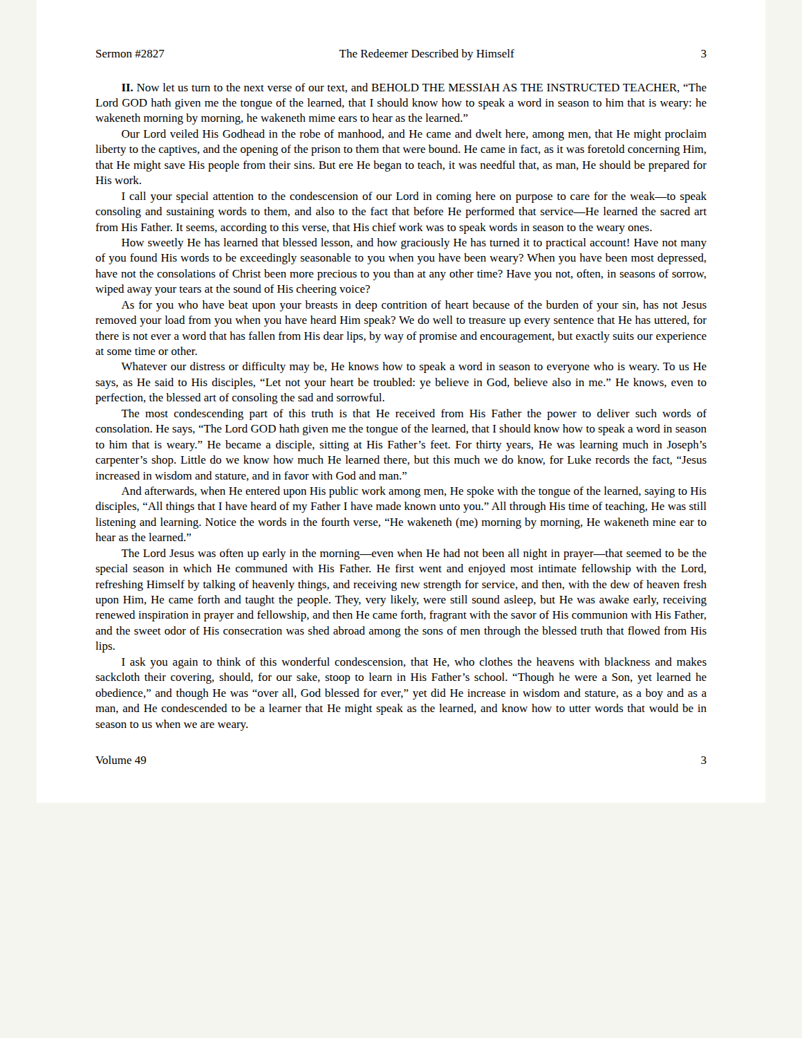Sermon #2827 The Redeemer Described by Himself 3
II. Now let us turn to the next verse of our text, and BEHOLD THE MESSIAH AS THE INSTRUCTED TEACHER, “The Lord GOD hath given me the tongue of the learned, that I should know how to speak a word in season to him that is weary: he wakeneth morning by morning, he wakeneth mime ears to hear as the learned.”
Our Lord veiled His Godhead in the robe of manhood, and He came and dwelt here, among men, that He might proclaim liberty to the captives, and the opening of the prison to them that were bound. He came in fact, as it was foretold concerning Him, that He might save His people from their sins. But ere He began to teach, it was needful that, as man, He should be prepared for His work.
I call your special attention to the condescension of our Lord in coming here on purpose to care for the weak—to speak consoling and sustaining words to them, and also to the fact that before He performed that service—He learned the sacred art from His Father. It seems, according to this verse, that His chief work was to speak words in season to the weary ones.
How sweetly He has learned that blessed lesson, and how graciously He has turned it to practical account! Have not many of you found His words to be exceedingly seasonable to you when you have been weary? When you have been most depressed, have not the consolations of Christ been more precious to you than at any other time? Have you not, often, in seasons of sorrow, wiped away your tears at the sound of His cheering voice?
As for you who have beat upon your breasts in deep contrition of heart because of the burden of your sin, has not Jesus removed your load from you when you have heard Him speak? We do well to treasure up every sentence that He has uttered, for there is not ever a word that has fallen from His dear lips, by way of promise and encouragement, but exactly suits our experience at some time or other.
Whatever our distress or difficulty may be, He knows how to speak a word in season to everyone who is weary. To us He says, as He said to His disciples, “Let not your heart be troubled: ye believe in God, believe also in me.” He knows, even to perfection, the blessed art of consoling the sad and sorrowful.
The most condescending part of this truth is that He received from His Father the power to deliver such words of consolation. He says, “The Lord GOD hath given me the tongue of the learned, that I should know how to speak a word in season to him that is weary.” He became a disciple, sitting at His Father’s feet. For thirty years, He was learning much in Joseph’s carpenter’s shop. Little do we know how much He learned there, but this much we do know, for Luke records the fact, “Jesus increased in wisdom and stature, and in favor with God and man.”
And afterwards, when He entered upon His public work among men, He spoke with the tongue of the learned, saying to His disciples, “All things that I have heard of my Father I have made known unto you.” All through His time of teaching, He was still listening and learning. Notice the words in the fourth verse, “He wakeneth (me) morning by morning, He wakeneth mine ear to hear as the learned.”
The Lord Jesus was often up early in the morning—even when He had not been all night in prayer—that seemed to be the special season in which He communed with His Father. He first went and enjoyed most intimate fellowship with the Lord, refreshing Himself by talking of heavenly things, and receiving new strength for service, and then, with the dew of heaven fresh upon Him, He came forth and taught the people. They, very likely, were still sound asleep, but He was awake early, receiving renewed inspiration in prayer and fellowship, and then He came forth, fragrant with the savor of His communion with His Father, and the sweet odor of His consecration was shed abroad among the sons of men through the blessed truth that flowed from His lips.
I ask you again to think of this wonderful condescension, that He, who clothes the heavens with blackness and makes sackcloth their covering, should, for our sake, stoop to learn in His Father’s school. “Though he were a Son, yet learned he obedience,” and though He was “over all, God blessed for ever,” yet did He increase in wisdom and stature, as a boy and as a man, and He condescended to be a learner that He might speak as the learned, and know how to utter words that would be in season to us when we are weary.
Volume 49 3